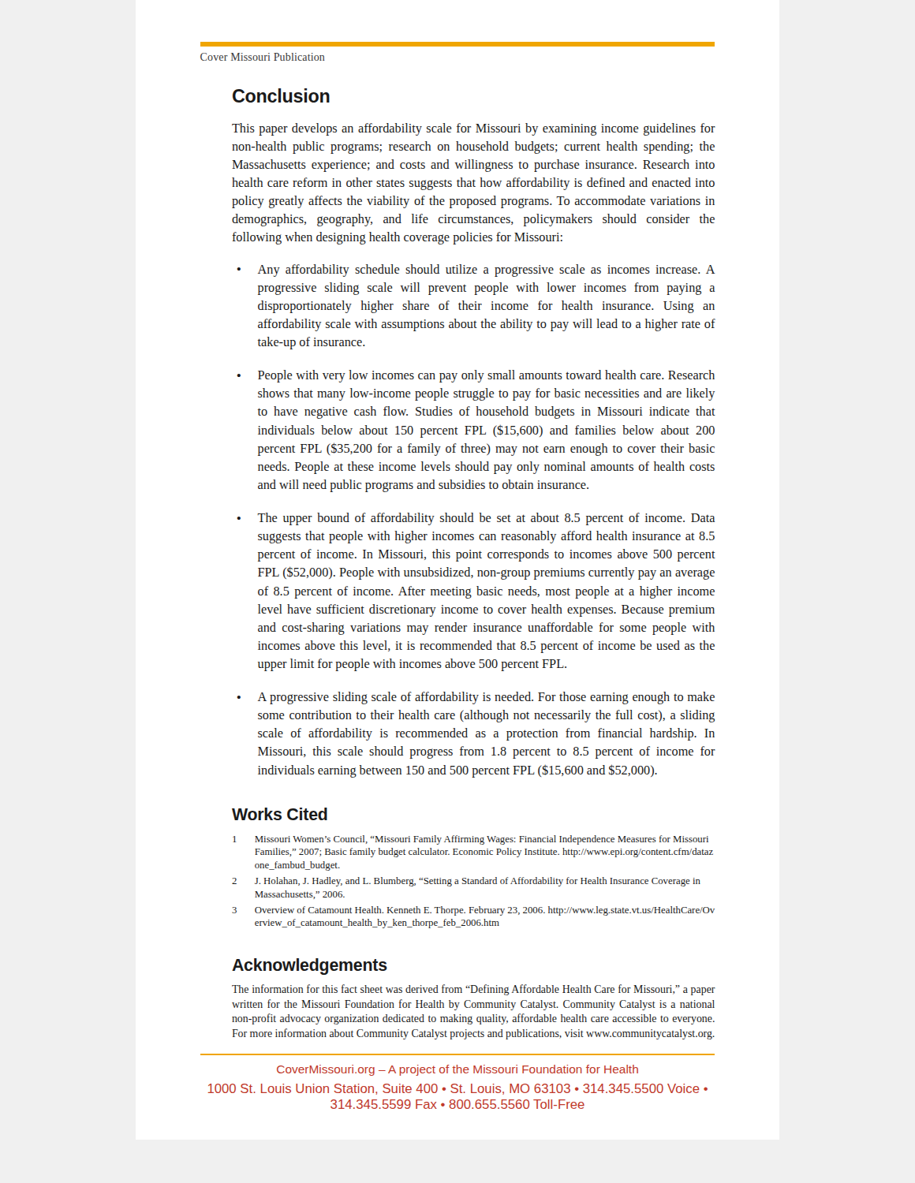Cover Missouri Publication
Conclusion
This paper develops an affordability scale for Missouri by examining income guidelines for non-health public programs; research on household budgets; current health spending; the Massachusetts experience; and costs and willingness to purchase insurance. Research into health care reform in other states suggests that how affordability is defined and enacted into policy greatly affects the viability of the proposed programs. To accommodate variations in demographics, geography, and life circumstances, policymakers should consider the following when designing health coverage policies for Missouri:
Any affordability schedule should utilize a progressive scale as incomes increase. A progressive sliding scale will prevent people with lower incomes from paying a disproportionately higher share of their income for health insurance. Using an affordability scale with assumptions about the ability to pay will lead to a higher rate of take-up of insurance.
People with very low incomes can pay only small amounts toward health care. Research shows that many low-income people struggle to pay for basic necessities and are likely to have negative cash flow. Studies of household budgets in Missouri indicate that individuals below about 150 percent FPL ($15,600) and families below about 200 percent FPL ($35,200 for a family of three) may not earn enough to cover their basic needs. People at these income levels should pay only nominal amounts of health costs and will need public programs and subsidies to obtain insurance.
The upper bound of affordability should be set at about 8.5 percent of income. Data suggests that people with higher incomes can reasonably afford health insurance at 8.5 percent of income. In Missouri, this point corresponds to incomes above 500 percent FPL ($52,000). People with unsubsidized, non-group premiums currently pay an average of 8.5 percent of income. After meeting basic needs, most people at a higher income level have sufficient discretionary income to cover health expenses. Because premium and cost-sharing variations may render insurance unaffordable for some people with incomes above this level, it is recommended that 8.5 percent of income be used as the upper limit for people with incomes above 500 percent FPL.
A progressive sliding scale of affordability is needed. For those earning enough to make some contribution to their health care (although not necessarily the full cost), a sliding scale of affordability is recommended as a protection from financial hardship. In Missouri, this scale should progress from 1.8 percent to 8.5 percent of income for individuals earning between 150 and 500 percent FPL ($15,600 and $52,000).
Works Cited
Missouri Women’s Council, “Missouri Family Affirming Wages: Financial Independence Measures for Missouri Families,” 2007; Basic family budget calculator. Economic Policy Institute. http://www.epi.org/content.cfm/datazone_fambud_budget.
J. Holahan, J. Hadley, and L. Blumberg, “Setting a Standard of Affordability for Health Insurance Coverage in Massachusetts,” 2006.
Overview of Catamount Health. Kenneth E. Thorpe. February 23, 2006. http://www.leg.state.vt.us/HealthCare/Overview_of_catamount_health_by_ken_thorpe_feb_2006.htm
Acknowledgements
The information for this fact sheet was derived from “Defining Affordable Health Care for Missouri,” a paper written for the Missouri Foundation for Health by Community Catalyst. Community Catalyst is a national non-profit advocacy organization dedicated to making quality, affordable health care accessible to everyone. For more information about Community Catalyst projects and publications, visit www.communitycatalyst.org.
CoverMissouri.org – A project of the Missouri Foundation for Health
1000 St. Louis Union Station, Suite 400 • St. Louis, MO 63103 • 314.345.5500 Voice • 314.345.5599 Fax • 800.655.5560 Toll-Free